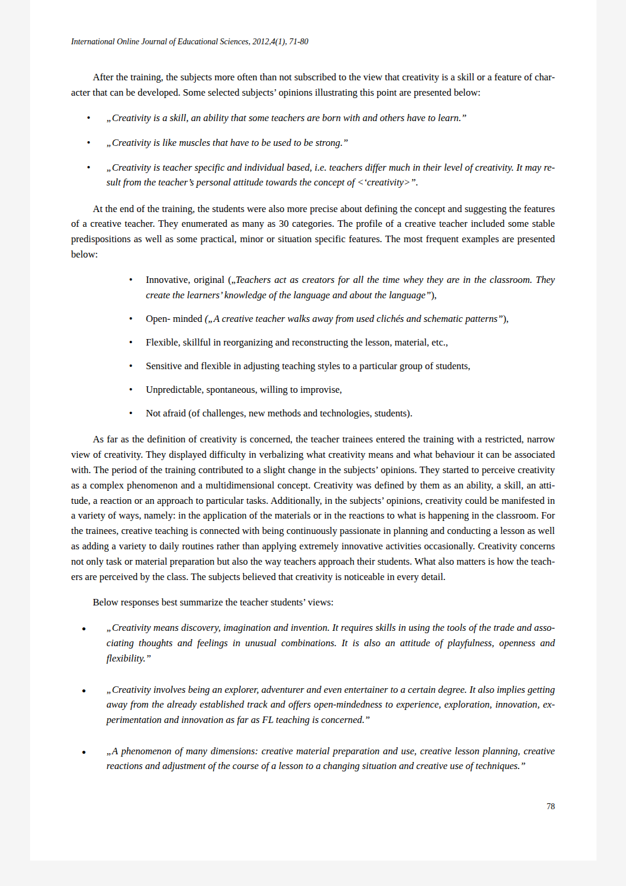International Online Journal of Educational Sciences, 2012,4(1), 71-80
After the training, the subjects more often than not subscribed to the view that creativity is a skill or a feature of character that can be developed. Some selected subjects’ opinions illustrating this point are presented below:
„Creativity is a skill, an ability that some teachers are born with and others have to learn.”
„Creativity is like muscles that have to be used to be strong.”
„Creativity is teacher specific and individual based, i.e. teachers differ much in their level of creativity. It may result from the teacher’s personal attitude towards the concept of <‘creativity>”.
At the end of the training, the students were also more precise about defining the concept and suggesting the features of a creative teacher. They enumerated as many as 30 categories. The profile of a creative teacher included some stable predispositions as well as some practical, minor or situation specific features. The most frequent examples are presented below:
Innovative, original („Teachers act as creators for all the time whey they are in the classroom. They create the learners’ knowledge of the language and about the language”),
Open- minded („A creative teacher walks away from used clichés and schematic patterns”),
Flexible, skillful in reorganizing and reconstructing the lesson, material, etc.,
Sensitive and flexible in adjusting teaching styles to a particular group of students,
Unpredictable, spontaneous, willing to improvise,
Not afraid (of challenges, new methods and technologies, students).
As far as the definition of creativity is concerned, the teacher trainees entered the training with a restricted, narrow view of creativity. They displayed difficulty in verbalizing what creativity means and what behaviour it can be associated with. The period of the training contributed to a slight change in the subjects’ opinions. They started to perceive creativity as a complex phenomenon and a multidimensional concept. Creativity was defined by them as an ability, a skill, an attitude, a reaction or an approach to particular tasks. Additionally, in the subjects’ opinions, creativity could be manifested in a variety of ways, namely: in the application of the materials or in the reactions to what is happening in the classroom. For the trainees, creative teaching is connected with being continuously passionate in planning and conducting a lesson as well as adding a variety to daily routines rather than applying extremely innovative activities occasionally. Creativity concerns not only task or material preparation but also the way teachers approach their students. What also matters is how the teachers are perceived by the class. The subjects believed that creativity is noticeable in every detail.
Below responses best summarize the teacher students’ views:
„Creativity means discovery, imagination and invention. It requires skills in using the tools of the trade and associating thoughts and feelings in unusual combinations. It is also an attitude of playfulness, openness and flexibility.”
„Creativity involves being an explorer, adventurer and even entertainer to a certain degree. It also implies getting away from the already established track and offers open-mindedness to experience, exploration, innovation, experimentation and innovation as far as FL teaching is concerned.”
„A phenomenon of many dimensions: creative material preparation and use, creative lesson planning, creative reactions and adjustment of the course of a lesson to a changing situation and creative use of techniques.”
78